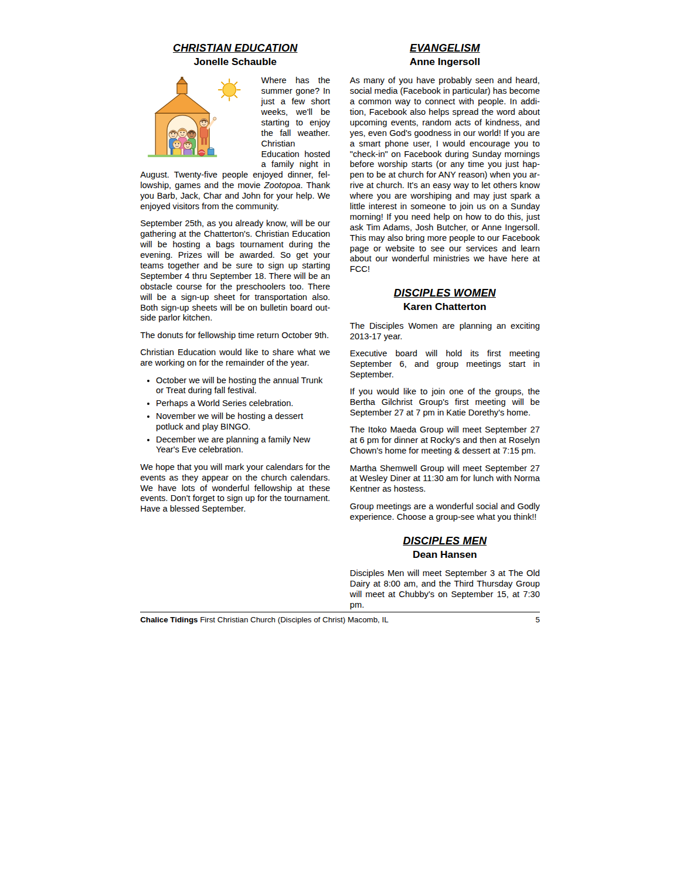CHRISTIAN EDUCATION
Jonelle Schauble
Where has the summer gone? In just a few short weeks, we'll be starting to enjoy the fall weather. Christian Education hosted a family night in August. Twenty-five people enjoyed dinner, fellowship, games and the movie Zootopoa. Thank you Barb, Jack, Char and John for your help. We enjoyed visitors from the community.
September 25th, as you already know, will be our gathering at the Chatterton's. Christian Education will be hosting a bags tournament during the evening. Prizes will be awarded. So get your teams together and be sure to sign up starting September 4 thru September 18. There will be an obstacle course for the preschoolers too. There will be a sign-up sheet for transportation also. Both sign-up sheets will be on bulletin board outside parlor kitchen.
The donuts for fellowship time return October 9th.
Christian Education would like to share what we are working on for the remainder of the year.
October we will be hosting the annual Trunk or Treat during fall festival.
Perhaps a World Series celebration.
November we will be hosting a dessert potluck and play BINGO.
December we are planning a family New Year's Eve celebration.
We hope that you will mark your calendars for the events as they appear on the church calendars. We have lots of wonderful fellowship at these events. Don't forget to sign up for the tournament. Have a blessed September.
EVANGELISM
Anne Ingersoll
As many of you have probably seen and heard, social media (Facebook in particular) has become a common way to connect with people. In addition, Facebook also helps spread the word about upcoming events, random acts of kindness, and yes, even God's goodness in our world! If you are a smart phone user, I would encourage you to "check-in" on Facebook during Sunday mornings before worship starts (or any time you just happen to be at church for ANY reason) when you arrive at church. It's an easy way to let others know where you are worshiping and may just spark a little interest in someone to join us on a Sunday morning! If you need help on how to do this, just ask Tim Adams, Josh Butcher, or Anne Ingersoll. This may also bring more people to our Facebook page or website to see our services and learn about our wonderful ministries we have here at FCC!
DISCIPLES WOMEN
Karen Chatterton
The Disciples Women are planning an exciting 2013-17 year.
Executive board will hold its first meeting September 6, and group meetings start in September.
If you would like to join one of the groups, the Bertha Gilchrist Group's first meeting will be September 27 at 7 pm in Katie Dorethy's home.
The Itoko Maeda Group will meet September 27 at 6 pm for dinner at Rocky's and then at Roselyn Chown's home for meeting & dessert at 7:15 pm.
Martha Shemwell Group will meet September 27 at Wesley Diner at 11:30 am for lunch with Norma Kentner as hostess.
Group meetings are a wonderful social and Godly experience. Choose a group-see what you think!!
DISCIPLES MEN
Dean Hansen
Disciples Men will meet September 3 at The Old Dairy at 8:00 am, and the Third Thursday Group will meet at Chubby's on September 15, at 7:30 pm.
Chalice Tidings First Christian Church (Disciples of Christ) Macomb, IL
5